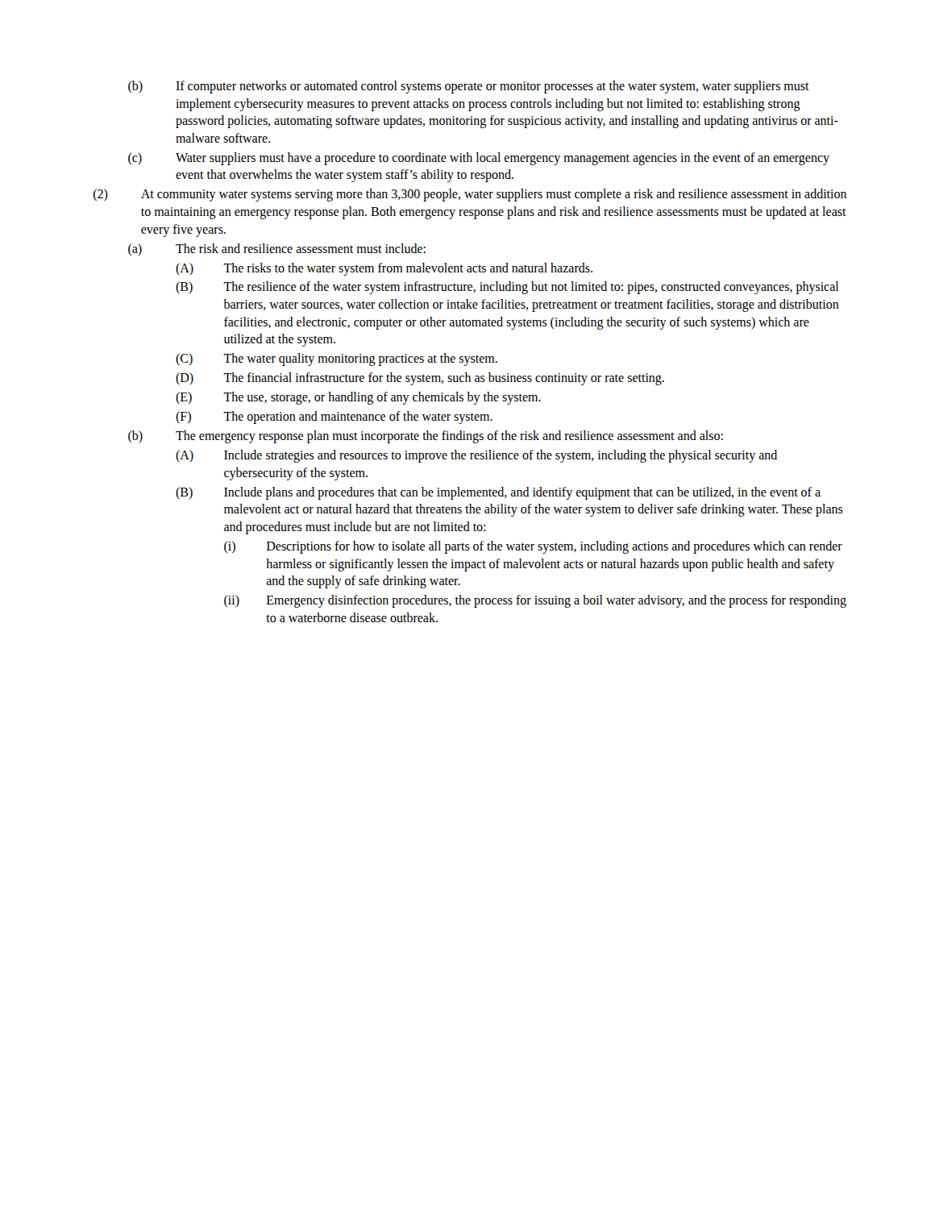(b) If computer networks or automated control systems operate or monitor processes at the water system, water suppliers must implement cybersecurity measures to prevent attacks on process controls including but not limited to: establishing strong password policies, automating software updates, monitoring for suspicious activity, and installing and updating antivirus or anti-malware software.
(c) Water suppliers must have a procedure to coordinate with local emergency management agencies in the event of an emergency event that overwhelms the water system staff’s ability to respond.
(2) At community water systems serving more than 3,300 people, water suppliers must complete a risk and resilience assessment in addition to maintaining an emergency response plan. Both emergency response plans and risk and resilience assessments must be updated at least every five years.
(a) The risk and resilience assessment must include:
(A) The risks to the water system from malevolent acts and natural hazards.
(B) The resilience of the water system infrastructure, including but not limited to: pipes, constructed conveyances, physical barriers, water sources, water collection or intake facilities, pretreatment or treatment facilities, storage and distribution facilities, and electronic, computer or other automated systems (including the security of such systems) which are utilized at the system.
(C) The water quality monitoring practices at the system.
(D) The financial infrastructure for the system, such as business continuity or rate setting.
(E) The use, storage, or handling of any chemicals by the system.
(F) The operation and maintenance of the water system.
(b) The emergency response plan must incorporate the findings of the risk and resilience assessment and also:
(A) Include strategies and resources to improve the resilience of the system, including the physical security and cybersecurity of the system.
(B) Include plans and procedures that can be implemented, and identify equipment that can be utilized, in the event of a malevolent act or natural hazard that threatens the ability of the water system to deliver safe drinking water. These plans and procedures must include but are not limited to:
(i) Descriptions for how to isolate all parts of the water system, including actions and procedures which can render harmless or significantly lessen the impact of malevolent acts or natural hazards upon public health and safety and the supply of safe drinking water.
(ii) Emergency disinfection procedures, the process for issuing a boil water advisory, and the process for responding to a waterborne disease outbreak.